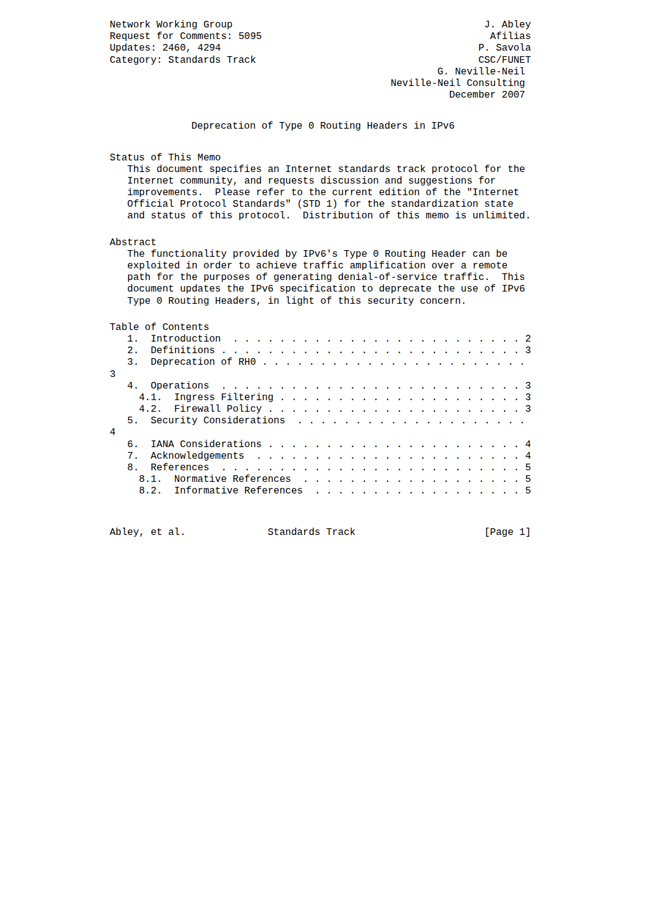Network Working Group                                           J. Abley
Request for Comments: 5095                                       Afilias
Updates: 2460, 4294                                            P. Savola
Category: Standards Track                                      CSC/FUNET
                                                        G. Neville-Neil
                                                Neville-Neil Consulting
                                                          December 2007
Deprecation of Type 0 Routing Headers in IPv6
Status of This Memo
   This document specifies an Internet standards track protocol for the
   Internet community, and requests discussion and suggestions for
   improvements.  Please refer to the current edition of the "Internet
   Official Protocol Standards" (STD 1) for the standardization state
   and status of this protocol.  Distribution of this memo is unlimited.
Abstract
   The functionality provided by IPv6's Type 0 Routing Header can be
   exploited in order to achieve traffic amplification over a remote
   path for the purposes of generating denial-of-service traffic.  This
   document updates the IPv6 specification to deprecate the use of IPv6
   Type 0 Routing Headers, in light of this security concern.
Table of Contents
   1.  Introduction  . . . . . . . . . . . . . . . . . . . . . . . . . 2
   2.  Definitions . . . . . . . . . . . . . . . . . . . . . . . . . . 3
   3.  Deprecation of RH0 . . . . . . . . . . . . . . . . . . . . . . . 3
   4.  Operations  . . . . . . . . . . . . . . . . . . . . . . . . . . 3
     4.1.  Ingress Filtering . . . . . . . . . . . . . . . . . . . . . 3
     4.2.  Firewall Policy . . . . . . . . . . . . . . . . . . . . . . 3
   5.  Security Considerations  . . . . . . . . . . . . . . . . . . . . 4
   6.  IANA Considerations . . . . . . . . . . . . . . . . . . . . . . 4
   7.  Acknowledgements  . . . . . . . . . . . . . . . . . . . . . . . 4
   8.  References  . . . . . . . . . . . . . . . . . . . . . . . . . . 5
     8.1.  Normative References  . . . . . . . . . . . . . . . . . . . 5
     8.2.  Informative References  . . . . . . . . . . . . . . . . . . 5
Abley, et al.              Standards Track                      [Page 1]